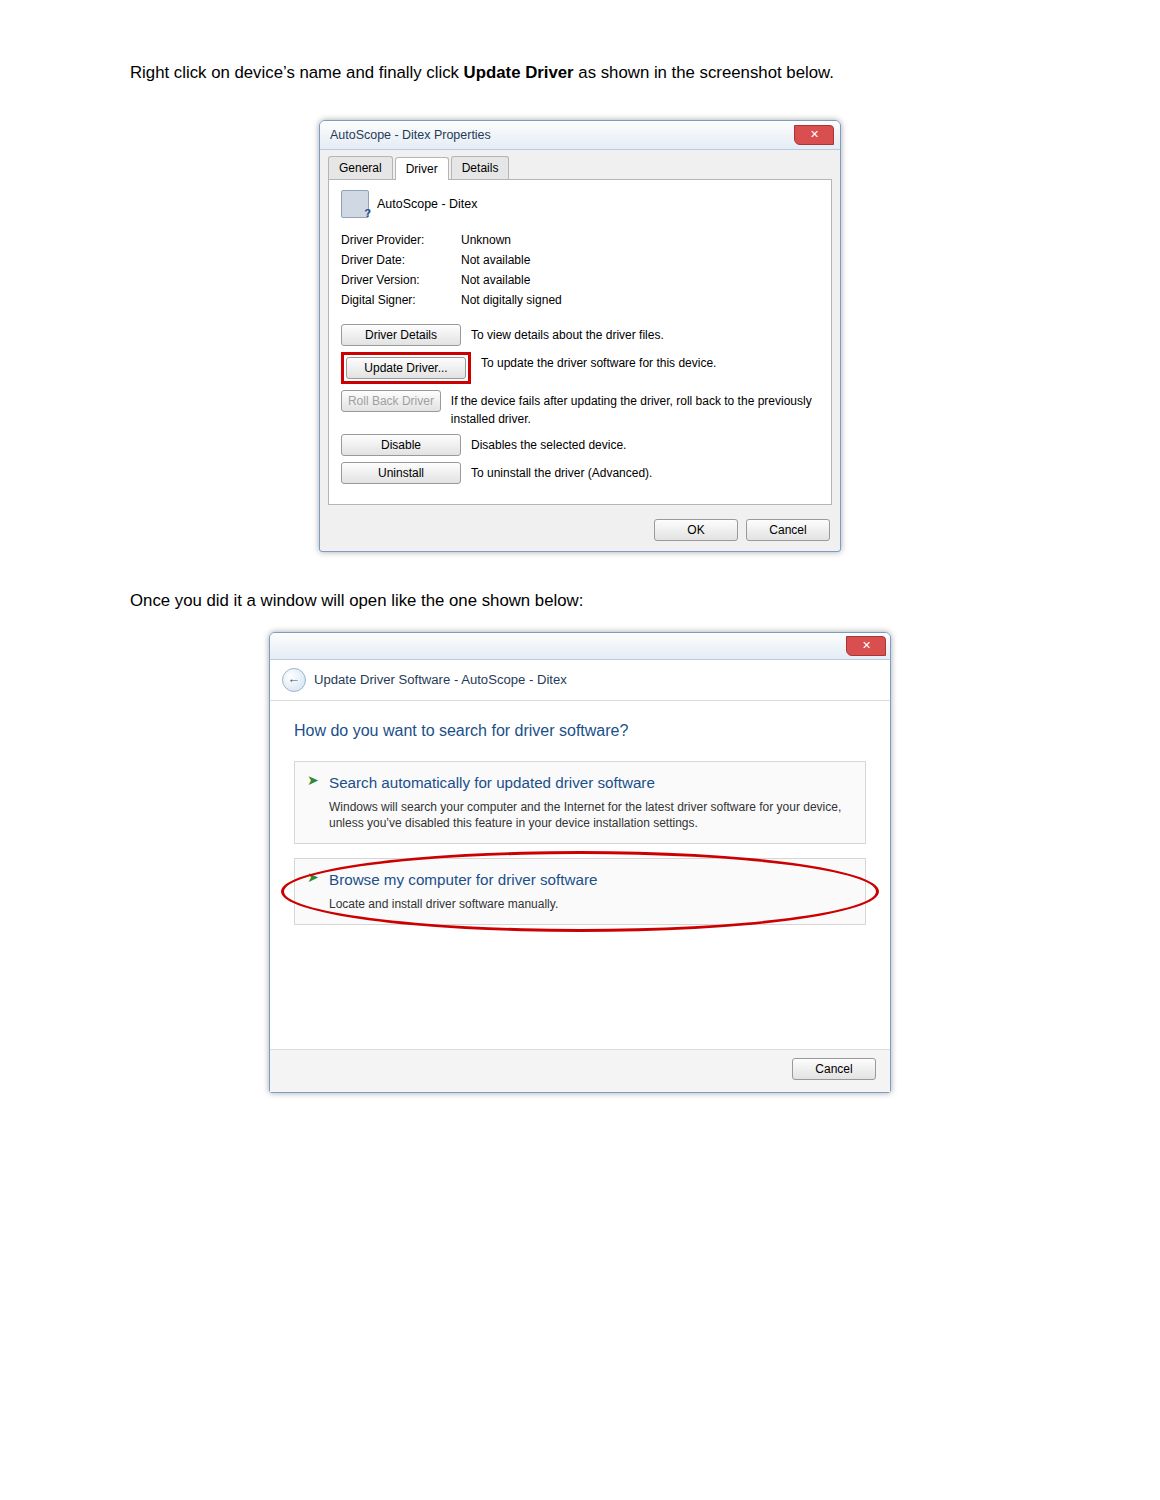Right click on device’s name and finally click Update Driver as shown in the screenshot below.
AutoScope - Ditex Properties ✕
General Driver Details
AutoScope - Ditex
| Driver Provider: | Unknown |
| Driver Date: | Not available |
| Driver Version: | Not available |
| Digital Signer: | Not digitally signed |
Driver Details To view details about the driver files.
Update Driver... To update the driver software for this device.
Roll Back Driver If the device fails after updating the driver, roll back to the previously installed driver.
Disable Disables the selected device.
Uninstall To uninstall the driver (Advanced).
OK Cancel
Once you did it a window will open like the one shown below:
✕
← Update Driver Software - AutoScope - Ditex
How do you want to search for driver software?
➤
Search automatically for updated driver software
Windows will search your computer and the Internet for the latest driver software for your device, unless you’ve disabled this feature in your device installation settings.
➤
Browse my computer for driver software
Locate and install driver software manually.
Cancel